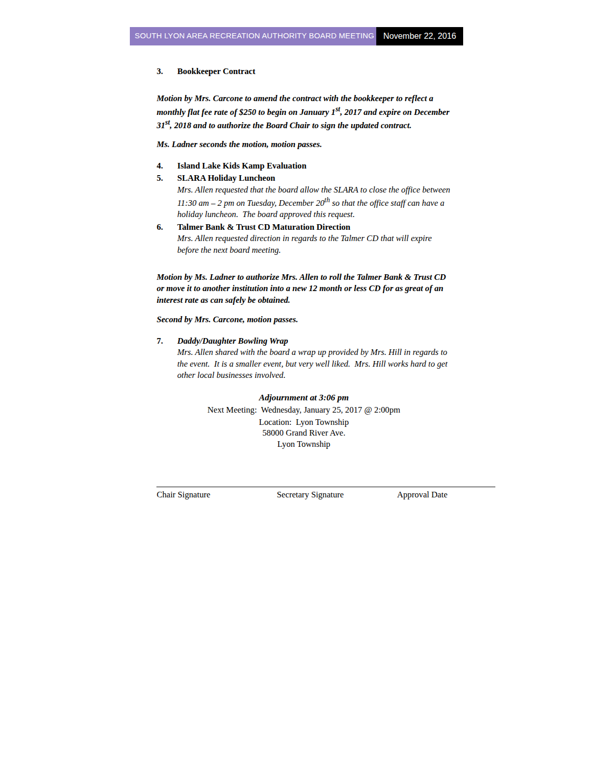SOUTH LYON AREA RECREATION AUTHORITY BOARD MEETING
November 22, 2016
3. Bookkeeper Contract
Motion by Mrs. Carcone to amend the contract with the bookkeeper to reflect a monthly flat fee rate of $250 to begin on January 1st, 2017 and expire on December 31st, 2018 and to authorize the Board Chair to sign the updated contract.
Ms. Ladner seconds the motion, motion passes.
4. Island Lake Kids Kamp Evaluation
5. SLARA Holiday Luncheon
Mrs. Allen requested that the board allow the SLARA to close the office between 11:30 am – 2 pm on Tuesday, December 20th so that the office staff can have a holiday luncheon. The board approved this request.
6. Talmer Bank & Trust CD Maturation Direction
Mrs. Allen requested direction in regards to the Talmer CD that will expire before the next board meeting.
Motion by Ms. Ladner to authorize Mrs. Allen to roll the Talmer Bank & Trust CD or move it to another institution into a new 12 month or less CD for as great of an interest rate as can safely be obtained.
Second by Mrs. Carcone, motion passes.
7. Daddy/Daughter Bowling Wrap
Mrs. Allen shared with the board a wrap up provided by Mrs. Hill in regards to the event. It is a smaller event, but very well liked. Mrs. Hill works hard to get other local businesses involved.
Adjournment at 3:06 pm
Next Meeting: Wednesday, January 25, 2017 @ 2:00pm
Location: Lyon Township
58000 Grand River Ave.
Lyon Township
| Chair Signature | Secretary Signature | Approval Date |